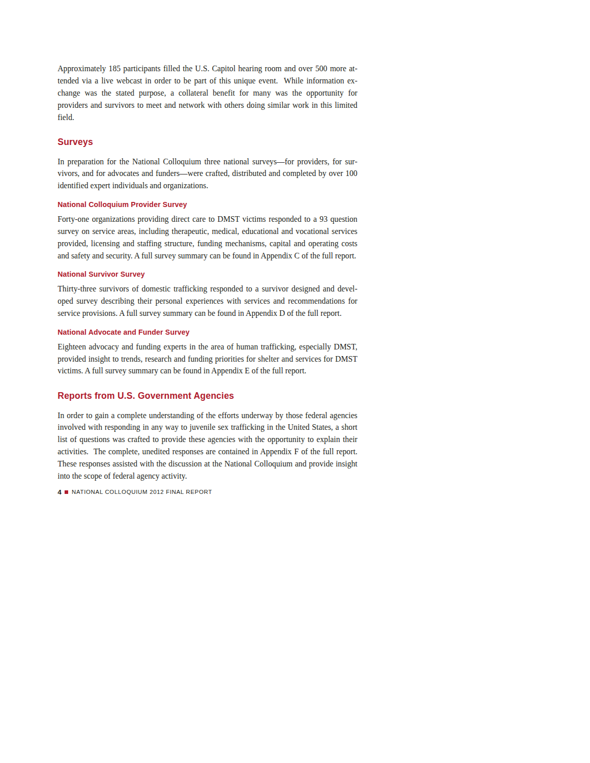Approximately 185 participants filled the U.S. Capitol hearing room and over 500 more attended via a live webcast in order to be part of this unique event. While information exchange was the stated purpose, a collateral benefit for many was the opportunity for providers and survivors to meet and network with others doing similar work in this limited field.
Surveys
In preparation for the National Colloquium three national surveys—for providers, for survivors, and for advocates and funders—were crafted, distributed and completed by over 100 identified expert individuals and organizations.
National Colloquium Provider Survey
Forty-one organizations providing direct care to DMST victims responded to a 93 question survey on service areas, including therapeutic, medical, educational and vocational services provided, licensing and staffing structure, funding mechanisms, capital and operating costs and safety and security. A full survey summary can be found in Appendix C of the full report.
National Survivor Survey
Thirty-three survivors of domestic trafficking responded to a survivor designed and developed survey describing their personal experiences with services and recommendations for service provisions. A full survey summary can be found in Appendix D of the full report.
National Advocate and Funder Survey
Eighteen advocacy and funding experts in the area of human trafficking, especially DMST, provided insight to trends, research and funding priorities for shelter and services for DMST victims. A full survey summary can be found in Appendix E of the full report.
Reports from U.S. Government Agencies
In order to gain a complete understanding of the efforts underway by those federal agencies involved with responding in any way to juvenile sex trafficking in the United States, a short list of questions was crafted to provide these agencies with the opportunity to explain their activities. The complete, unedited responses are contained in Appendix F of the full report. These responses assisted with the discussion at the National Colloquium and provide insight into the scope of federal agency activity.
4 National Colloquium 2012 Final Report